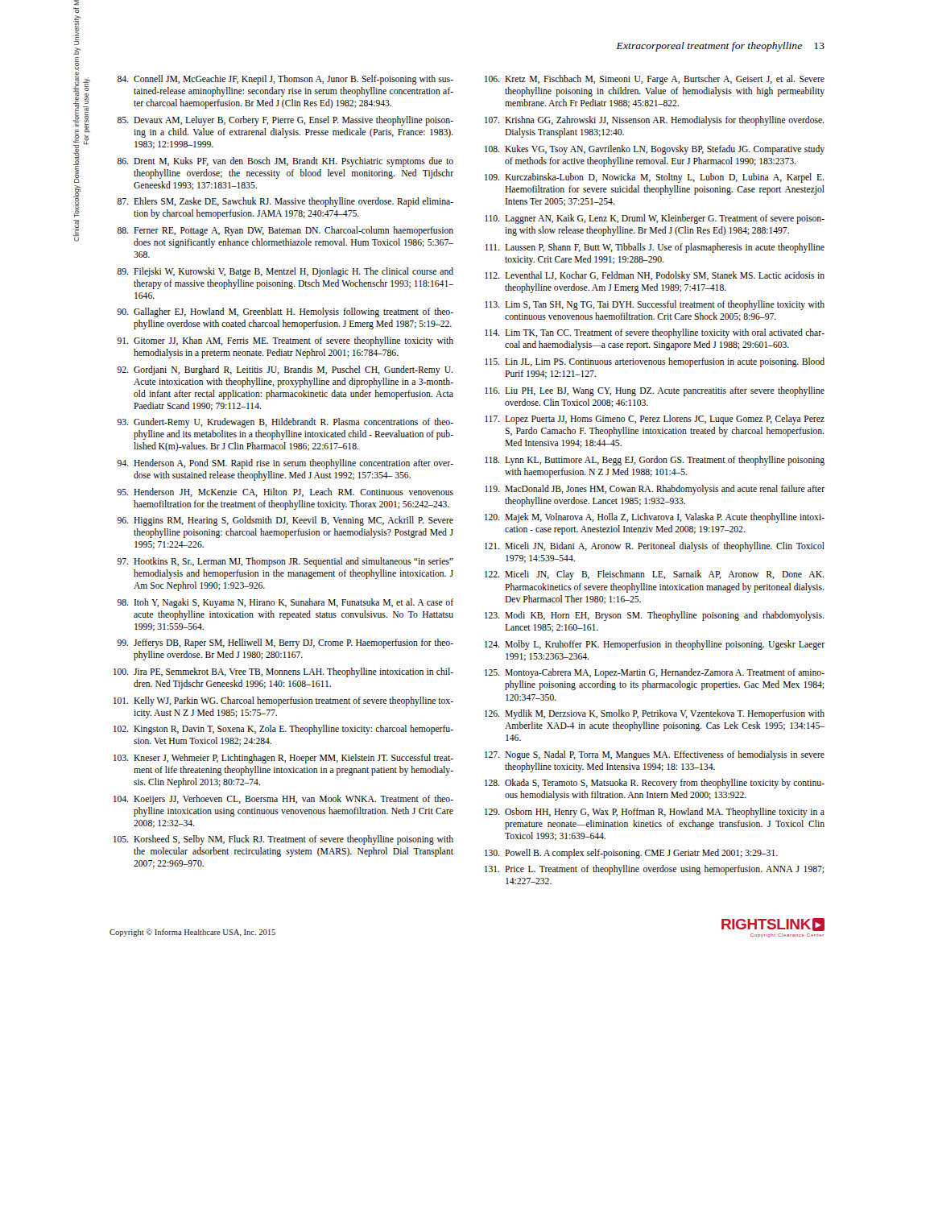Clinical Toxicology Downloaded from informahealthcare.com by University of Montreal on 02/26/15 For personal use only.
Extracorporeal treatment for theophylline 13
84. Connell JM, McGeachie JF, Knepil J, Thomson A, Junor B. Self-poisoning with sustained-release aminophylline: secondary rise in serum theophylline concentration after charcoal haemoperfusion. Br Med J (Clin Res Ed) 1982; 284:943.
85. Devaux AM, Leluyer B, Corbery F, Pierre G, Ensel P. Massive theophylline poisoning in a child. Value of extrarenal dialysis. Presse medicale (Paris, France: 1983). 1983; 12:1998–1999.
86. Drent M, Kuks PF, van den Bosch JM, Brandt KH. Psychiatric symptoms due to theophylline overdose; the necessity of blood level monitoring. Ned Tijdschr Geneeskd 1993; 137:1831–1835.
87. Ehlers SM, Zaske DE, Sawchuk RJ. Massive theophylline overdose. Rapid elimination by charcoal hemoperfusion. JAMA 1978; 240:474–475.
88. Ferner RE, Pottage A, Ryan DW, Bateman DN. Charcoal-column haemoperfusion does not significantly enhance chlormethiazole removal. Hum Toxicol 1986; 5:367–368.
89. Filejski W, Kurowski V, Batge B, Mentzel H, Djonlagic H. The clinical course and therapy of massive theophylline poisoning. Dtsch Med Wochenschr 1993; 118:1641–1646.
90. Gallagher EJ, Howland M, Greenblatt H. Hemolysis following treatment of theophylline overdose with coated charcoal hemoperfusion. J Emerg Med 1987; 5:19–22.
91. Gitomer JJ, Khan AM, Ferris ME. Treatment of severe theophylline toxicity with hemodialysis in a preterm neonate. Pediatr Nephrol 2001; 16:784–786.
92. Gordjani N, Burghard R, Leititis JU, Brandis M, Puschel CH, Gundert-Remy U. Acute intoxication with theophylline, proxyphylline and diprophylline in a 3-month-old infant after rectal application: pharmacokinetic data under hemoperfusion. Acta Paediatr Scand 1990; 79:112–114.
93. Gundert-Remy U, Krudewagen B, Hildebrandt R. Plasma concentrations of theophylline and its metabolites in a theophylline intoxicated child - Reevaluation of published K(m)-values. Br J Clin Pharmacol 1986; 22:617–618.
94. Henderson A, Pond SM. Rapid rise in serum theophylline concentration after overdose with sustained release theophylline. Med J Aust 1992; 157:354– 356.
95. Henderson JH, McKenzie CA, Hilton PJ, Leach RM. Continuous venovenous haemofiltration for the treatment of theophylline toxicity. Thorax 2001; 56:242–243.
96. Higgins RM, Hearing S, Goldsmith DJ, Keevil B, Venning MC, Ackrill P. Severe theophylline poisoning: charcoal haemoperfusion or haemodialysis? Postgrad Med J 1995; 71:224–226.
97. Hootkins R, Sr., Lerman MJ, Thompson JR. Sequential and simultaneous “in series” hemodialysis and hemoperfusion in the management of theophylline intoxication. J Am Soc Nephrol 1990; 1:923–926.
98. Itoh Y, Nagaki S, Kuyama N, Hirano K, Sunahara M, Funatsuka M, et al. A case of acute theophylline intoxication with repeated status convulsivus. No To Hattatsu 1999; 31:559–564.
99. Jefferys DB, Raper SM, Helliwell M, Berry DJ, Crome P. Haemoperfusion for theophylline overdose. Br Med J 1980; 280:1167.
100. Jira PE, Semmekrot BA, Vree TB, Monnens LAH. Theophylline intoxication in children. Ned Tijdschr Geneeskd 1996; 140: 1608–1611.
101. Kelly WJ, Parkin WG. Charcoal hemoperfusion treatment of severe theophylline toxicity. Aust N Z J Med 1985; 15:75–77.
102. Kingston R, Davin T, Soxena K, Zola E. Theophylline toxicity: charcoal hemoperfusion. Vet Hum Toxicol 1982; 24:284.
103. Kneser J, Wehmeier P, Lichtinghagen R, Hoeper MM, Kielstein JT. Successful treatment of life threatening theophylline intoxication in a pregnant patient by hemodialysis. Clin Nephrol 2013; 80:72–74.
104. Koeijers JJ, Verhoeven CL, Boersma HH, van Mook WNKA. Treatment of theophylline intoxication using continuous venovenous haemofiltration. Neth J Crit Care 2008; 12:32–34.
105. Korsheed S, Selby NM, Fluck RJ. Treatment of severe theophylline poisoning with the molecular adsorbent recirculating system (MARS). Nephrol Dial Transplant 2007; 22:969–970.
106. Kretz M, Fischbach M, Simeoni U, Farge A, Burtscher A, Geisert J, et al. Severe theophylline poisoning in children. Value of hemodialysis with high permeability membrane. Arch Fr Pediatr 1988; 45:821–822.
107. Krishna GG, Zahrowski JJ, Nissenson AR. Hemodialysis for theophylline overdose. Dialysis Transplant 1983;12:40.
108. Kukes VG, Tsoy AN, Gavrilenko LN, Bogovsky BP, Stefadu JG. Comparative study of methods for active theophylline removal. Eur J Pharmacol 1990; 183:2373.
109. Kurczabinska-Lubon D, Nowicka M, Stoltny L, Lubon D, Lubina A, Karpel E. Haemofiltration for severe suicidal theophylline poisoning. Case report Anestezjol Intens Ter 2005; 37:251–254.
110. Laggner AN, Kaik G, Lenz K, Druml W, Kleinberger G. Treatment of severe poisoning with slow release theophylline. Br Med J (Clin Res Ed) 1984; 288:1497.
111. Laussen P, Shann F, Butt W, Tibballs J. Use of plasmapheresis in acute theophylline toxicity. Crit Care Med 1991; 19:288–290.
112. Leventhal LJ, Kochar G, Feldman NH, Podolsky SM, Stanek MS. Lactic acidosis in theophylline overdose. Am J Emerg Med 1989; 7:417–418.
113. Lim S, Tan SH, Ng TG, Tai DYH. Successful treatment of theophylline toxicity with continuous venovenous haemofiltration. Crit Care Shock 2005; 8:96–97.
114. Lim TK, Tan CC. Treatment of severe theophylline toxicity with oral activated charcoal and haemodialysis—a case report. Singapore Med J 1988; 29:601–603.
115. Lin JL, Lim PS. Continuous arteriovenous hemoperfusion in acute poisoning. Blood Purif 1994; 12:121–127.
116. Liu PH, Lee BJ, Wang CY, Hung DZ. Acute pancreatitis after severe theophylline overdose. Clin Toxicol 2008; 46:1103.
117. Lopez Puerta JJ, Homs Gimeno C, Perez Llorens JC, Luque Gomez P, Celaya Perez S, Pardo Camacho F. Theophylline intoxication treated by charcoal hemoperfusion. Med Intensiva 1994; 18:44–45.
118. Lynn KL, Buttimore AL, Begg EJ, Gordon GS. Treatment of theophylline poisoning with haemoperfusion. N Z J Med 1988; 101:4–5.
119. MacDonald JB, Jones HM, Cowan RA. Rhabdomyolysis and acute renal failure after theophylline overdose. Lancet 1985; 1:932–933.
120. Majek M, Volnarova A, Holla Z, Lichvarova I, Valaska P. Acute theophylline intoxication - case report. Anesteziol Intenziv Med 2008; 19:197–202.
121. Miceli JN, Bidani A, Aronow R. Peritoneal dialysis of theophylline. Clin Toxicol 1979; 14:539–544.
122. Miceli JN, Clay B, Fleischmann LE, Sarnaik AP, Aronow R, Done AK. Pharmacokinetics of severe theophylline intoxication managed by peritoneal dialysis. Dev Pharmacol Ther 1980; 1:16–25.
123. Modi KB, Horn EH, Bryson SM. Theophylline poisoning and rhabdomyolysis. Lancet 1985; 2:160–161.
124. Molby L, Kruhoffer PK. Hemoperfusion in theophylline poisoning. Ugeskr Laeger 1991; 153:2363–2364.
125. Montoya-Cabrera MA, Lopez-Martin G, Hernandez-Zamora A. Treatment of aminophylline poisoning according to its pharmacologic properties. Gac Med Mex 1984; 120:347–350.
126. Mydlik M, Derzsiova K, Smolko P, Petrikova V, Vzentekova T. Hemoperfusion with Amberlite XAD-4 in acute theophylline poisoning. Cas Lek Cesk 1995; 134:145–146.
127. Nogue S, Nadal P, Torra M, Mangues MA. Effectiveness of hemodialysis in severe theophylline toxicity. Med Intensiva 1994; 18: 133–134.
128. Okada S, Teramoto S, Matsuoka R. Recovery from theophylline toxicity by continuous hemodialysis with filtration. Ann Intern Med 2000; 133:922.
129. Osborn HH, Henry G, Wax P, Hoffman R, Howland MA. Theophylline toxicity in a premature neonate—elimination kinetics of exchange transfusion. J Toxicol Clin Toxicol 1993; 31:639–644.
130. Powell B. A complex self-poisoning. CME J Geriatr Med 2001; 3:29–31.
131. Price L. Treatment of theophylline overdose using hemoperfusion. ANNA J 1987; 14:227–232.
Copyright © Informa Healthcare USA, Inc. 2015
RIGHTSLINK▸
Copyright Clearance Center